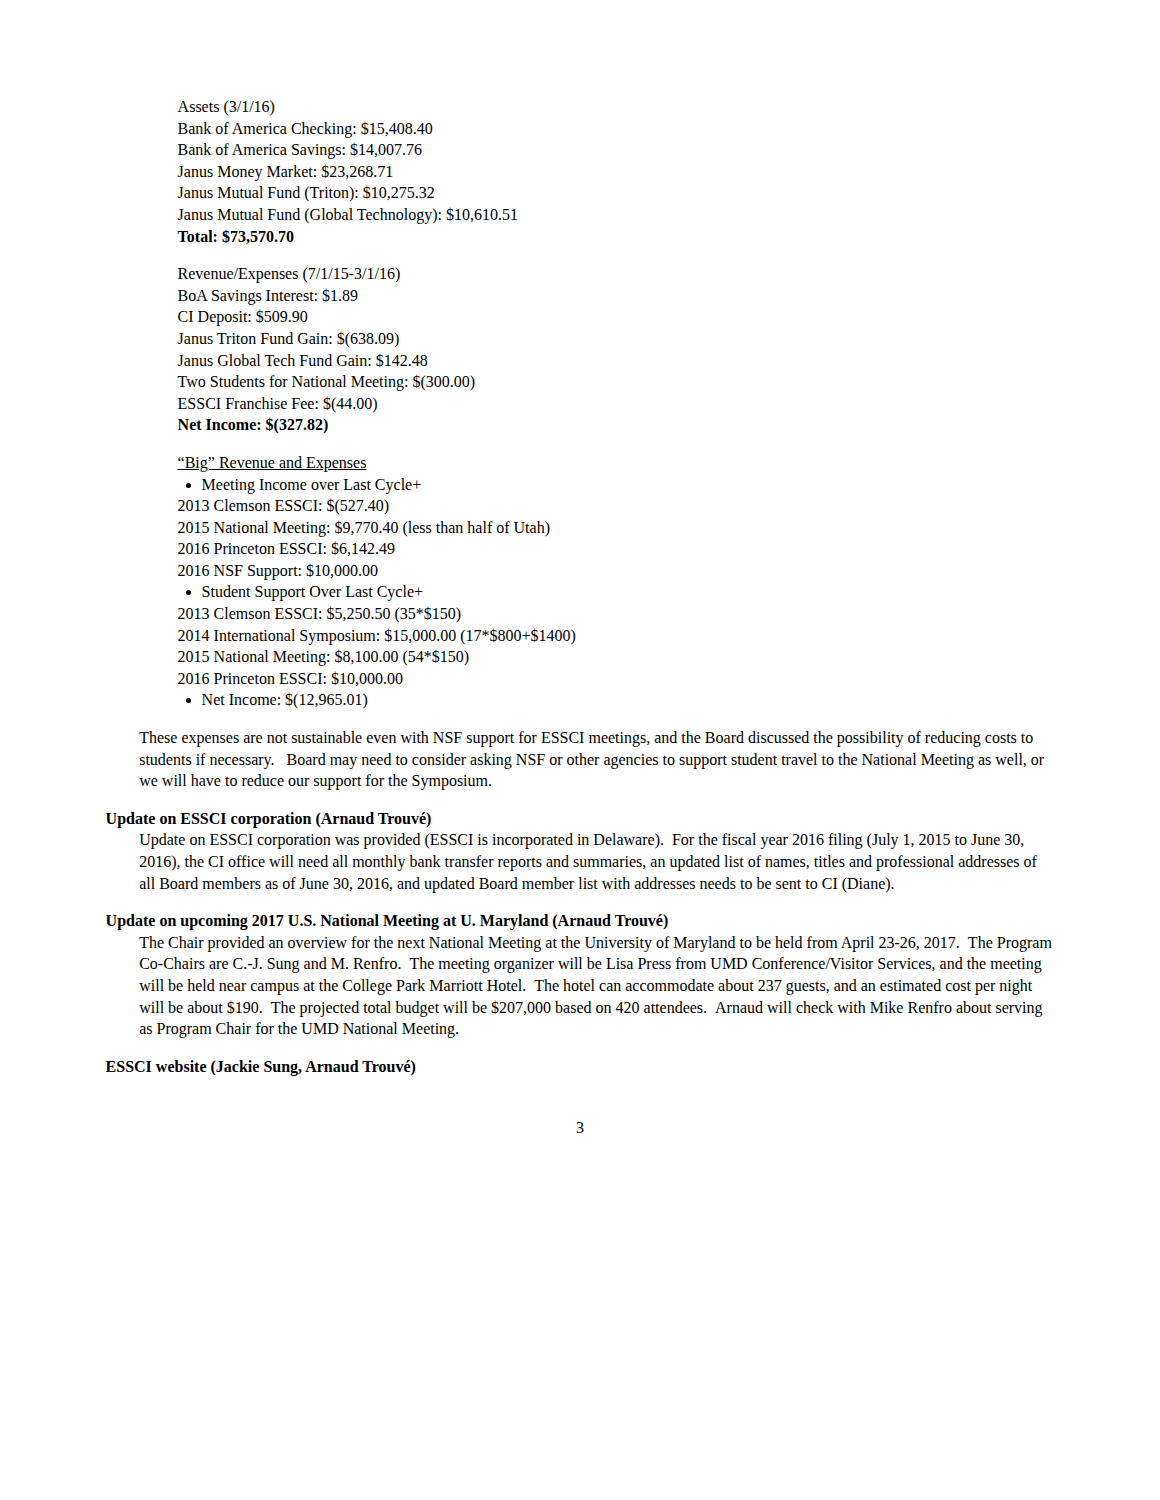Assets (3/1/16)
Bank of America Checking: $15,408.40
Bank of America Savings: $14,007.76
Janus Money Market: $23,268.71
Janus Mutual Fund (Triton): $10,275.32
Janus Mutual Fund (Global Technology): $10,610.51
Total: $73,570.70
Revenue/Expenses (7/1/15-3/1/16)
BoA Savings Interest: $1.89
CI Deposit: $509.90
Janus Triton Fund Gain: $(638.09)
Janus Global Tech Fund Gain: $142.48
Two Students for National Meeting: $(300.00)
ESSCI Franchise Fee: $(44.00)
Net Income: $(327.82)
“Big” Revenue and Expenses
Meeting Income over Last Cycle+
2013 Clemson ESSCI: $(527.40)
2015 National Meeting: $9,770.40 (less than half of Utah)
2016 Princeton ESSCI: $6,142.49
2016 NSF Support: $10,000.00
Student Support Over Last Cycle+
2013 Clemson ESSCI: $5,250.50 (35*$150)
2014 International Symposium: $15,000.00 (17*$800+$1400)
2015 National Meeting: $8,100.00 (54*$150)
2016 Princeton ESSCI: $10,000.00
Net Income: $(12,965.01)
These expenses are not sustainable even with NSF support for ESSCI meetings, and the Board discussed the possibility of reducing costs to students if necessary. Board may need to consider asking NSF or other agencies to support student travel to the National Meeting as well, or we will have to reduce our support for the Symposium.
Update on ESSCI corporation (Arnaud Trouvé)
Update on ESSCI corporation was provided (ESSCI is incorporated in Delaware). For the fiscal year 2016 filing (July 1, 2015 to June 30, 2016), the CI office will need all monthly bank transfer reports and summaries, an updated list of names, titles and professional addresses of all Board members as of June 30, 2016, and updated Board member list with addresses needs to be sent to CI (Diane).
Update on upcoming 2017 U.S. National Meeting at U. Maryland (Arnaud Trouvé)
The Chair provided an overview for the next National Meeting at the University of Maryland to be held from April 23-26, 2017. The Program Co-Chairs are C.-J. Sung and M. Renfro. The meeting organizer will be Lisa Press from UMD Conference/Visitor Services, and the meeting will be held near campus at the College Park Marriott Hotel. The hotel can accommodate about 237 guests, and an estimated cost per night will be about $190. The projected total budget will be $207,000 based on 420 attendees. Arnaud will check with Mike Renfro about serving as Program Chair for the UMD National Meeting.
ESSCI website (Jackie Sung, Arnaud Trouvé)
3